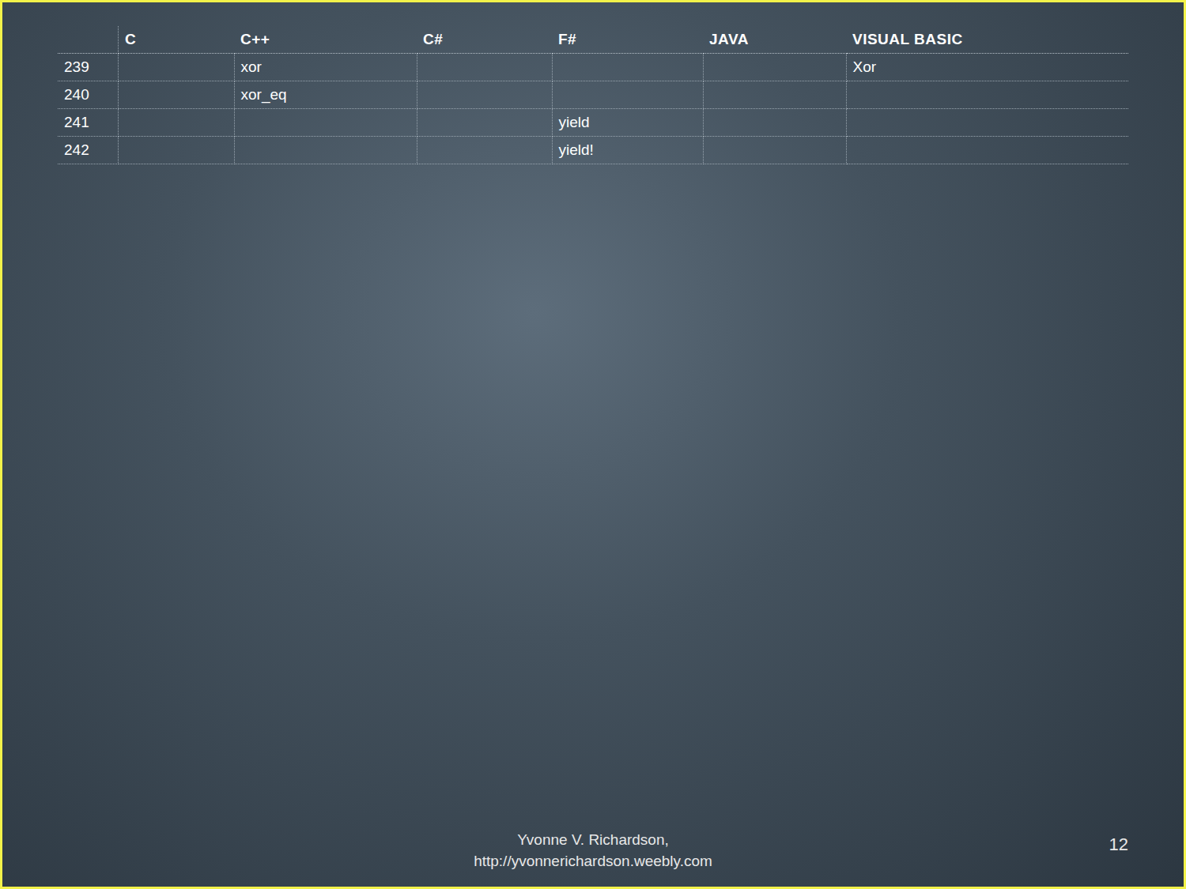| | C | C++ | C# | F# | JAVA | VISUAL BASIC |
| --- | --- | --- | --- | --- | --- | --- |
| 239 | | xor | | | | Xor |
| 240 | | xor_eq | | | | |
| 241 | | | | yield | | |
| 242 | | | | yield! | | |
Yvonne V. Richardson,
http://yvonnerichardson.weebly.com
12